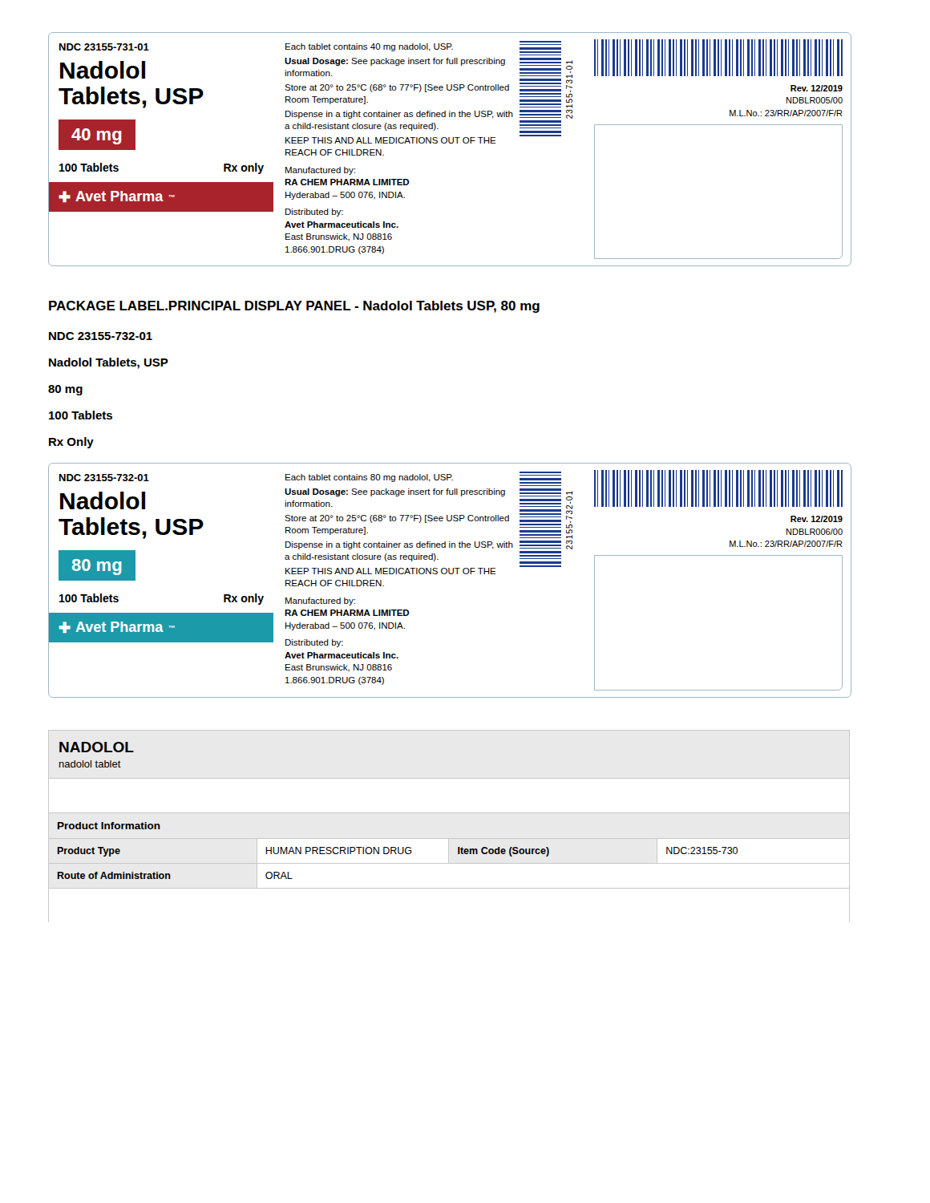NDC 23155-731-01
Nadolol
Tablets, USP
40 mg
100 Tablets Rx only
✚ Avet Pharma™
Each tablet contains 40 mg nadolol, USP.
Usual Dosage: See package insert for full prescribing information.
Store at 20° to 25°C (68° to 77°F) [See USP Controlled Room Temperature].
Dispense in a tight container as defined in the USP, with a child-resistant closure (as required).
KEEP THIS AND ALL MEDICATIONS OUT OF THE REACH OF CHILDREN.
Manufactured by:
RA CHEM PHARMA LIMITED
Hyderabad – 500 076, INDIA.
Distributed by:
Avet Pharmaceuticals Inc.
East Brunswick, NJ 08816
1.866.901.DRUG (3784)
23155-731-01
Rev. 12/2019
NDBLR005/00
M.L.No.: 23/RR/AP/2007/F/R
PACKAGE LABEL.PRINCIPAL DISPLAY PANEL - Nadolol Tablets USP, 80 mg
NDC 23155-732-01
Nadolol Tablets, USP
80 mg
100 Tablets
Rx Only
NDC 23155-732-01
Nadolol
Tablets, USP
80 mg
100 Tablets Rx only
✚ Avet Pharma™
Each tablet contains 80 mg nadolol, USP.
Usual Dosage: See package insert for full prescribing information.
Store at 20° to 25°C (68° to 77°F) [See USP Controlled Room Temperature].
Dispense in a tight container as defined in the USP, with a child-resistant closure (as required).
KEEP THIS AND ALL MEDICATIONS OUT OF THE REACH OF CHILDREN.
Manufactured by:
RA CHEM PHARMA LIMITED
Hyderabad – 500 076, INDIA.
Distributed by:
Avet Pharmaceuticals Inc.
East Brunswick, NJ 08816
1.866.901.DRUG (3784)
23155-732-01
Rev. 12/2019
NDBLR006/00
M.L.No.: 23/RR/AP/2007/F/R
NADOLOL
nadolol tablet
| Product Information |
| Product Type | HUMAN PRESCRIPTION DRUG | Item Code (Source) | NDC:23155-730 |
| Route of Administration | ORAL |